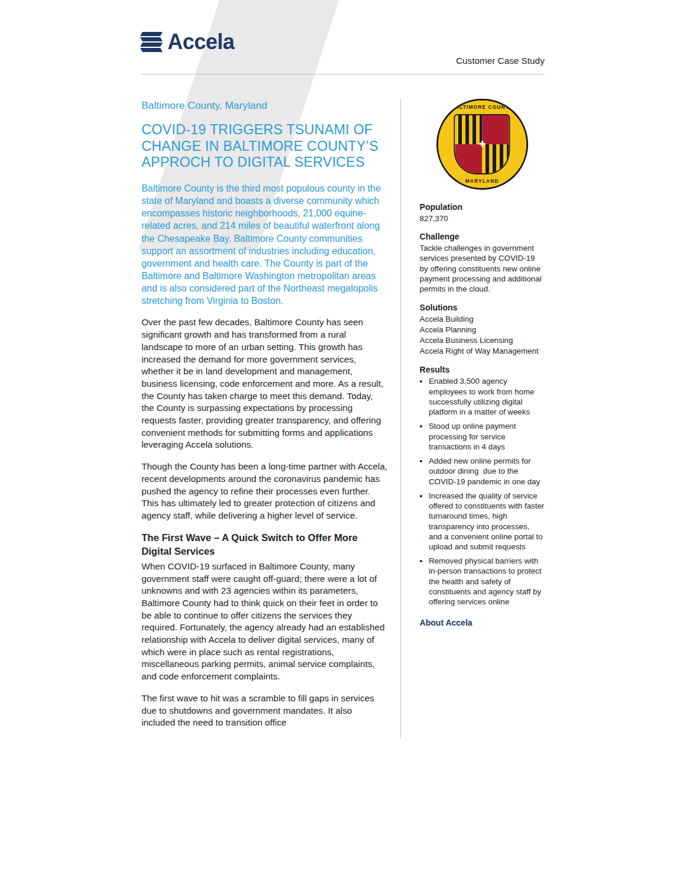Accela
Customer Case Study
Baltimore County, Maryland
COVID-19 Triggers Tsunami of Change in Baltimore County’s Approch to Digital Services
Baltimore County is the third most populous county in the state of Maryland and boasts a diverse community which encompasses historic neighborhoods, 21,000 equine-related acres, and 214 miles of beautiful waterfront along the Chesapeake Bay. Baltimore County communities support an assortment of industries including education, government and health care. The County is part of the Baltimore and Baltimore Washington metropolitan areas and is also considered part of the Northeast megalopolis stretching from Virginia to Boston.
Over the past few decades, Baltimore County has seen significant growth and has transformed from a rural landscape to more of an urban setting. This growth has increased the demand for more government services, whether it be in land development and management, business licensing, code enforcement and more. As a result, the County has taken charge to meet this demand. Today, the County is surpassing expectations by processing requests faster, providing greater transparency, and offering convenient methods for submitting forms and applications leveraging Accela solutions.
Though the County has been a long-time partner with Accela, recent developments around the coronavirus pandemic has pushed the agency to refine their processes even further. This has ultimately led to greater protection of citizens and agency staff, while delivering a higher level of service.
The First Wave – A Quick Switch to Offer More Digital Services
When COVID-19 surfaced in Baltimore County, many government staff were caught off-guard; there were a lot of unknowns and with 23 agencies within its parameters, Baltimore County had to think quick on their feet in order to be able to continue to offer citizens the services they required. Fortunately, the agency already had an established relationship with Accela to deliver digital services, many of which were in place such as rental registrations, miscellaneous parking permits, animal service complaints, and code enforcement complaints.
The first wave to hit was a scramble to fill gaps in services due to shutdowns and government mandates. It also included the need to transition office
Baltimore County
★ ★ ★
★ ★ ★
✚
Maryland
Population
827,370
Challenge
Tackle challenges in government services presented by COVID-19 by offering constituents new online payment processing and additional permits in the cloud.
Solutions
Accela Building
Accela Planning
Accela Business Licensing
Accela Right of Way Management
Results
Enabled 3,500 agency employees to work from home successfully utilizing digital platform in a matter of weeks
Stood up online payment processing for service transactions in 4 days
Added new online permits for outdoor dining due to the COVID-19 pandemic in one day
Increased the quality of service offered to constituents with faster turnaround times, high transparency into processes, and a convenient online portal to upload and submit requests
Removed physical barriers with in-person transactions to protect the health and safety of constituents and agency staff by offering services online
About Accela